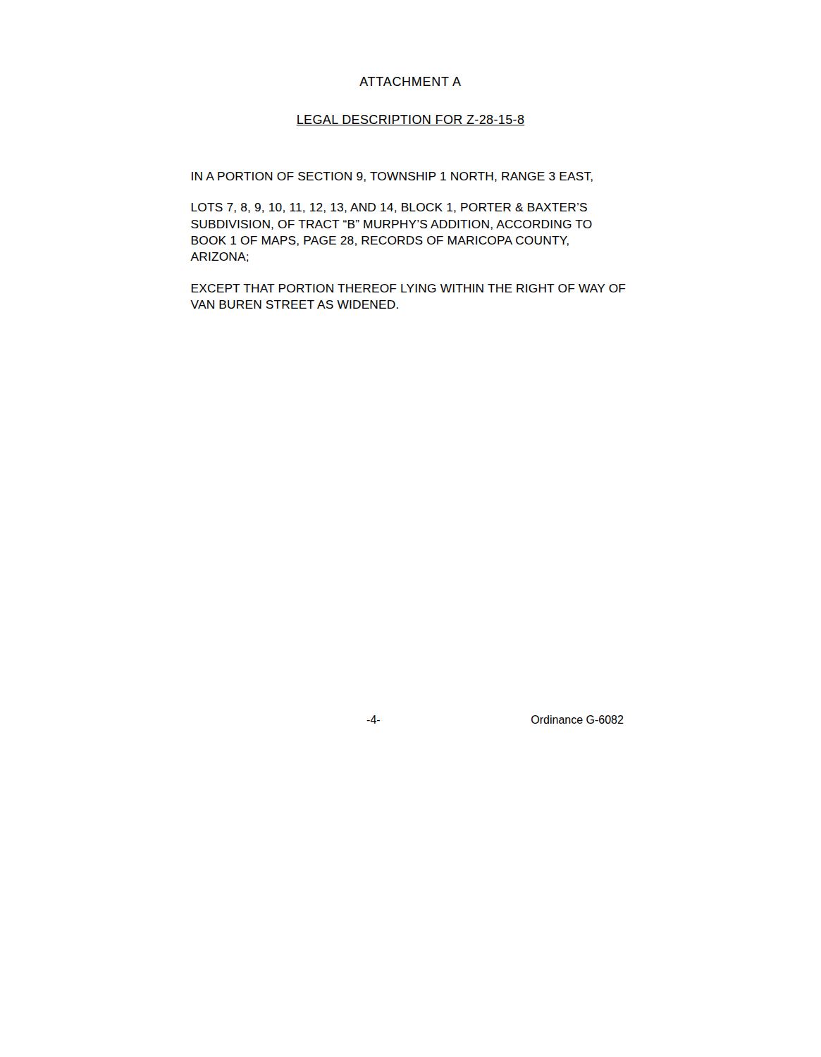ATTACHMENT A
LEGAL DESCRIPTION FOR Z-28-15-8
IN A PORTION OF SECTION 9, TOWNSHIP 1 NORTH, RANGE 3 EAST,
LOTS 7, 8, 9, 10, 11, 12, 13, AND 14, BLOCK 1, PORTER & BAXTER’S SUBDIVISION, OF TRACT “B” MURPHY’S ADDITION, ACCORDING TO BOOK 1 OF MAPS, PAGE 28, RECORDS OF MARICOPA COUNTY, ARIZONA;
EXCEPT THAT PORTION THEREOF LYING WITHIN THE RIGHT OF WAY OF VAN BUREN STREET AS WIDENED.
-4- Ordinance G-6082